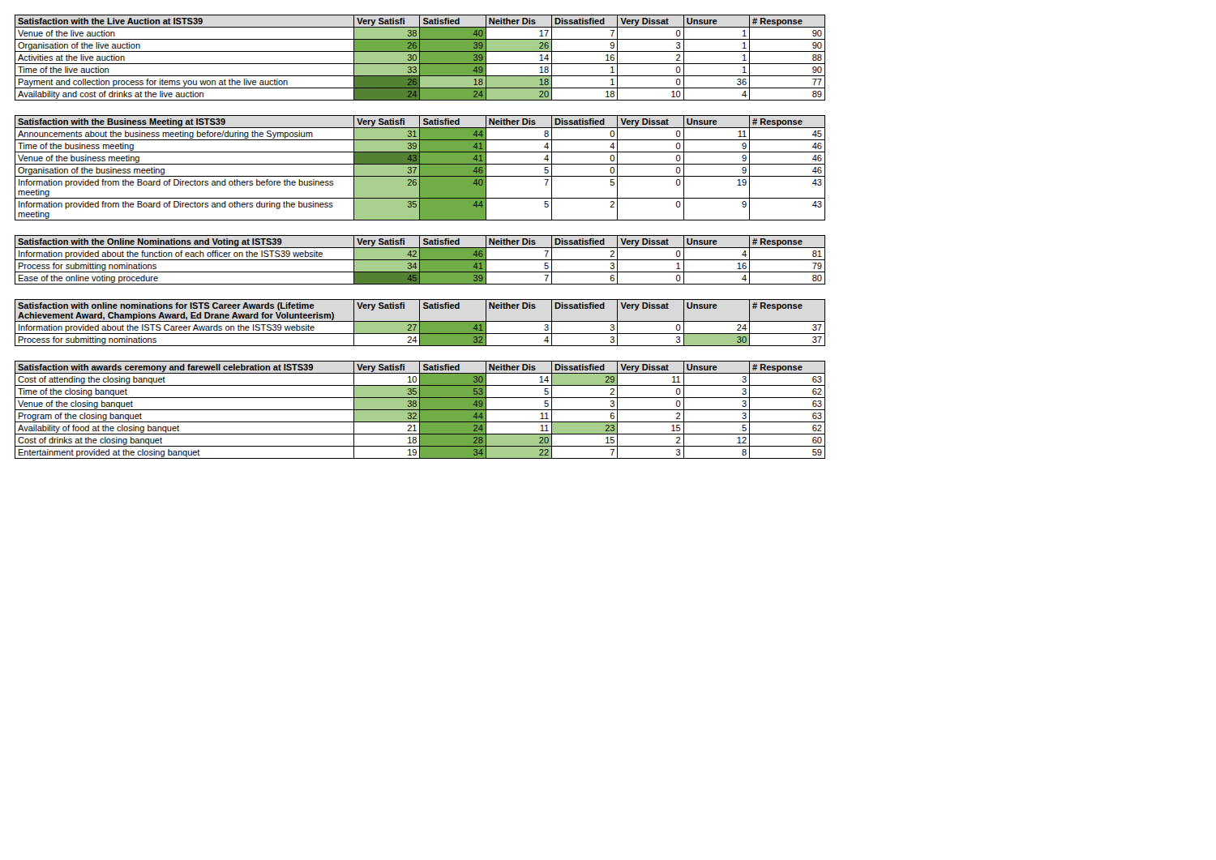| Satisfaction with the Live Auction at ISTS39 | Very Satisfi | Satisfied | Neither Dis | Dissatisfied | Very Dissat | Unsure | # Response |
| --- | --- | --- | --- | --- | --- | --- | --- |
| Venue of the live auction | 38 | 40 | 17 | 7 | 0 | 1 | 90 |
| Organisation of the live auction | 26 | 39 | 26 | 9 | 3 | 1 | 90 |
| Activities at the live auction | 30 | 39 | 14 | 16 | 2 | 1 | 88 |
| Time of the live auction | 33 | 49 | 18 | 1 | 0 | 1 | 90 |
| Payment and collection process for items you won at the live auction | 26 | 18 | 18 | 1 | 0 | 36 | 77 |
| Availability and cost of drinks at the live auction | 24 | 24 | 20 | 18 | 10 | 4 | 89 |
| Satisfaction with the Business Meeting at ISTS39 | Very Satisfi | Satisfied | Neither Dis | Dissatisfied | Very Dissat | Unsure | # Response |
| --- | --- | --- | --- | --- | --- | --- | --- |
| Announcements about the business meeting before/during the Symposium | 31 | 44 | 8 | 0 | 0 | 11 | 45 |
| Time of the business meeting | 39 | 41 | 4 | 4 | 0 | 9 | 46 |
| Venue of the business meeting | 43 | 41 | 4 | 0 | 0 | 9 | 46 |
| Organisation of the business meeting | 37 | 46 | 5 | 0 | 0 | 9 | 46 |
| Information provided from the Board of Directors and others before the business meeting | 26 | 40 | 7 | 5 | 0 | 19 | 43 |
| Information provided from the Board of Directors and others during the business meeting | 35 | 44 | 5 | 2 | 0 | 9 | 43 |
| Satisfaction with the Online Nominations and Voting at ISTS39 | Very Satisfi | Satisfied | Neither Dis | Dissatisfied | Very Dissat | Unsure | # Response |
| --- | --- | --- | --- | --- | --- | --- | --- |
| Information provided about the function of each officer on the ISTS39 website | 42 | 46 | 7 | 2 | 0 | 4 | 81 |
| Process for submitting nominations | 34 | 41 | 5 | 3 | 1 | 16 | 79 |
| Ease of the online voting procedure | 45 | 39 | 7 | 6 | 0 | 4 | 80 |
| Satisfaction with online nominations for ISTS Career Awards (Lifetime Achievement Award, Champions Award, Ed Drane Award for Volunteerism) | Very Satisfi | Satisfied | Neither Dis | Dissatisfied | Very Dissat | Unsure | # Response |
| --- | --- | --- | --- | --- | --- | --- | --- |
| Information provided about the ISTS Career Awards on the ISTS39 website | 27 | 41 | 3 | 3 | 0 | 24 | 37 |
| Process for submitting nominations | 24 | 32 | 4 | 3 | 3 | 30 | 37 |
| Satisfaction with awards ceremony and farewell celebration at ISTS39 | Very Satisfi | Satisfied | Neither Dis | Dissatisfied | Very Dissat | Unsure | # Response |
| --- | --- | --- | --- | --- | --- | --- | --- |
| Cost of attending the closing banquet | 10 | 30 | 14 | 29 | 11 | 3 | 63 |
| Time of the closing banquet | 35 | 53 | 5 | 2 | 0 | 3 | 62 |
| Venue of the closing banquet | 38 | 49 | 5 | 3 | 0 | 3 | 63 |
| Program of the closing banquet | 32 | 44 | 11 | 6 | 2 | 3 | 63 |
| Availability of food at the closing banquet | 21 | 24 | 11 | 23 | 15 | 5 | 62 |
| Cost of drinks at the closing banquet | 18 | 28 | 20 | 15 | 2 | 12 | 60 |
| Entertainment provided at the closing banquet | 19 | 34 | 22 | 7 | 3 | 8 | 59 |